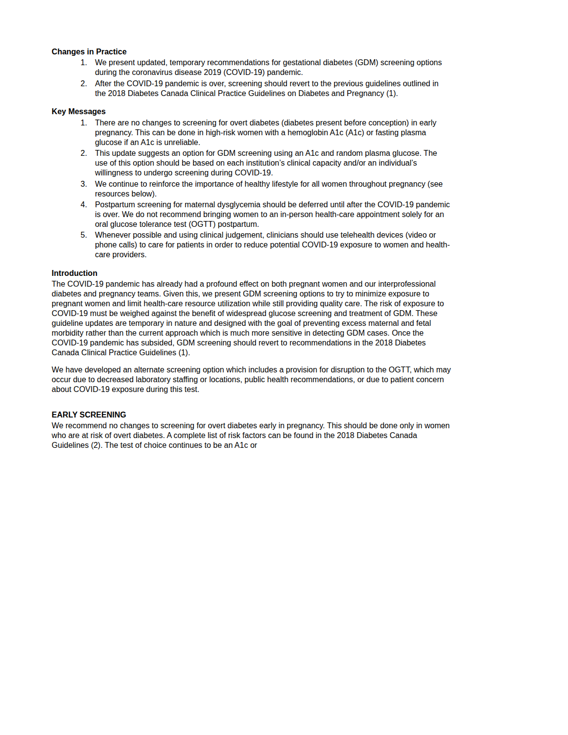Changes in Practice
We present updated, temporary recommendations for gestational diabetes (GDM) screening options during the coronavirus disease 2019 (COVID-19) pandemic.
After the COVID-19 pandemic is over, screening should revert to the previous guidelines outlined in the 2018 Diabetes Canada Clinical Practice Guidelines on Diabetes and Pregnancy (1).
Key Messages
There are no changes to screening for overt diabetes (diabetes present before conception) in early pregnancy. This can be done in high-risk women with a hemoglobin A1c (A1c) or fasting plasma glucose if an A1c is unreliable.
This update suggests an option for GDM screening using an A1c and random plasma glucose. The use of this option should be based on each institution’s clinical capacity and/or an individual’s willingness to undergo screening during COVID-19.
We continue to reinforce the importance of healthy lifestyle for all women throughout pregnancy (see resources below).
Postpartum screening for maternal dysglycemia should be deferred until after the COVID-19 pandemic is over. We do not recommend bringing women to an in-person health-care appointment solely for an oral glucose tolerance test (OGTT) postpartum.
Whenever possible and using clinical judgement, clinicians should use telehealth devices (video or phone calls) to care for patients in order to reduce potential COVID-19 exposure to women and health-care providers.
Introduction
The COVID-19 pandemic has already had a profound effect on both pregnant women and our interprofessional diabetes and pregnancy teams. Given this, we present GDM screening options to try to minimize exposure to pregnant women and limit health-care resource utilization while still providing quality care. The risk of exposure to COVID-19 must be weighed against the benefit of widespread glucose screening and treatment of GDM. These guideline updates are temporary in nature and designed with the goal of preventing excess maternal and fetal morbidity rather than the current approach which is much more sensitive in detecting GDM cases. Once the COVID-19 pandemic has subsided, GDM screening should revert to recommendations in the 2018 Diabetes Canada Clinical Practice Guidelines (1).
We have developed an alternate screening option which includes a provision for disruption to the OGTT, which may occur due to decreased laboratory staffing or locations, public health recommendations, or due to patient concern about COVID-19 exposure during this test.
EARLY SCREENING
We recommend no changes to screening for overt diabetes early in pregnancy. This should be done only in women who are at risk of overt diabetes. A complete list of risk factors can be found in the 2018 Diabetes Canada Guidelines (2). The test of choice continues to be an A1c or